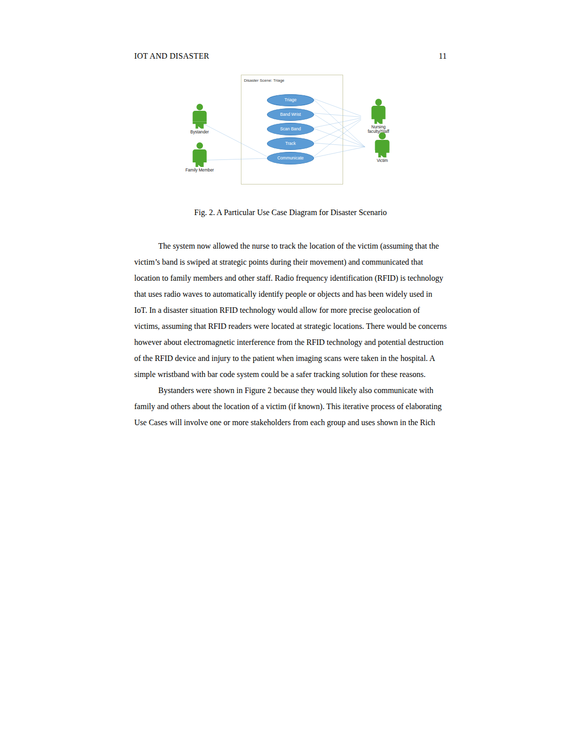IOT AND DISASTER 11
Disaster Scene: Triage
Triage
Band Wrist
Scan Band
Track
Communicate
Bystander
Family Member
Nursing faculty/Staff
Victim
Fig. 2. A Particular Use Case Diagram for Disaster Scenario
The system now allowed the nurse to track the location of the victim (assuming that the victim’s band is swiped at strategic points during their movement) and communicated that location to family members and other staff. Radio frequency identification (RFID) is technology that uses radio waves to automatically identify people or objects and has been widely used in IoT. In a disaster situation RFID technology would allow for more precise geolocation of victims, assuming that RFID readers were located at strategic locations. There would be concerns however about electromagnetic interference from the RFID technology and potential destruction of the RFID device and injury to the patient when imaging scans were taken in the hospital. A simple wristband with bar code system could be a safer tracking solution for these reasons.
Bystanders were shown in Figure 2 because they would likely also communicate with family and others about the location of a victim (if known). This iterative process of elaborating Use Cases will involve one or more stakeholders from each group and uses shown in the Rich